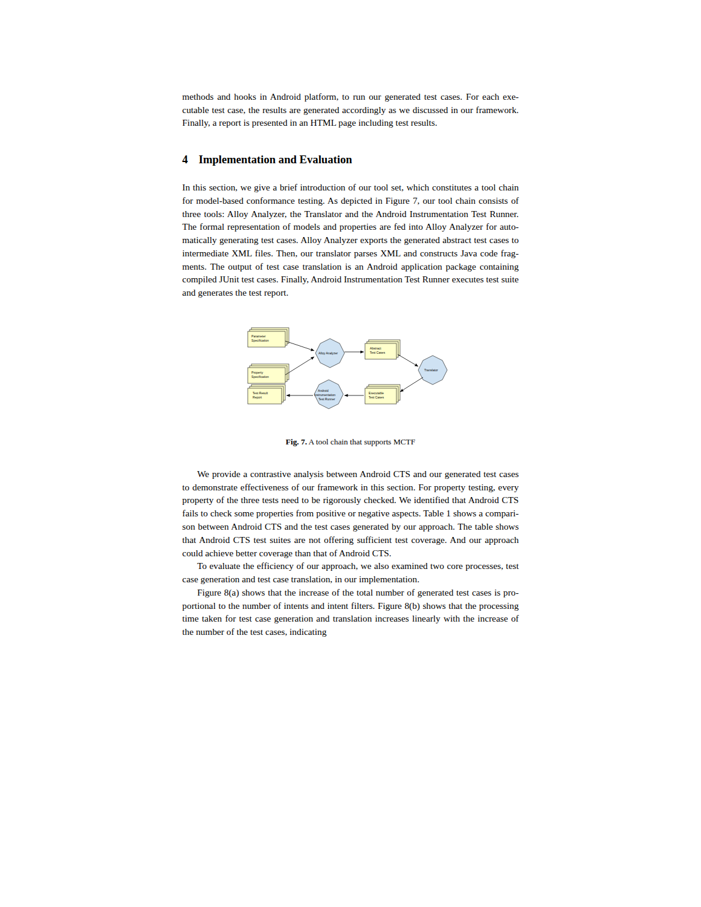methods and hooks in Android platform, to run our generated test cases. For each executable test case, the results are generated accordingly as we discussed in our framework. Finally, a report is presented in an HTML page including test results.
4 Implementation and Evaluation
In this section, we give a brief introduction of our tool set, which constitutes a tool chain for model-based conformance testing. As depicted in Figure 7, our tool chain consists of three tools: Alloy Analyzer, the Translator and the Android Instrumentation Test Runner. The formal representation of models and properties are fed into Alloy Analyzer for automatically generating test cases. Alloy Analyzer exports the generated abstract test cases to intermediate XML files. Then, our translator parses XML and constructs Java code fragments. The output of test case translation is an Android application package containing compiled JUnit test cases. Finally, Android Instrumentation Test Runner executes test suite and generates the test report.
Parameter Specification Property Specification Alloy Analyzer Abstract Test Cases Translator Executable Test Cases Android Instrumentation Test Runner Test Result Report
Fig. 7. A tool chain that supports MCTF
We provide a contrastive analysis between Android CTS and our generated test cases to demonstrate effectiveness of our framework in this section. For property testing, every property of the three tests need to be rigorously checked. We identified that Android CTS fails to check some properties from positive or negative aspects. Table 1 shows a comparison between Android CTS and the test cases generated by our approach. The table shows that Android CTS test suites are not offering sufficient test coverage. And our approach could achieve better coverage than that of Android CTS.
To evaluate the efficiency of our approach, we also examined two core processes, test case generation and test case translation, in our implementation.
Figure 8(a) shows that the increase of the total number of generated test cases is proportional to the number of intents and intent filters. Figure 8(b) shows that the processing time taken for test case generation and translation increases linearly with the increase of the number of the test cases, indicating